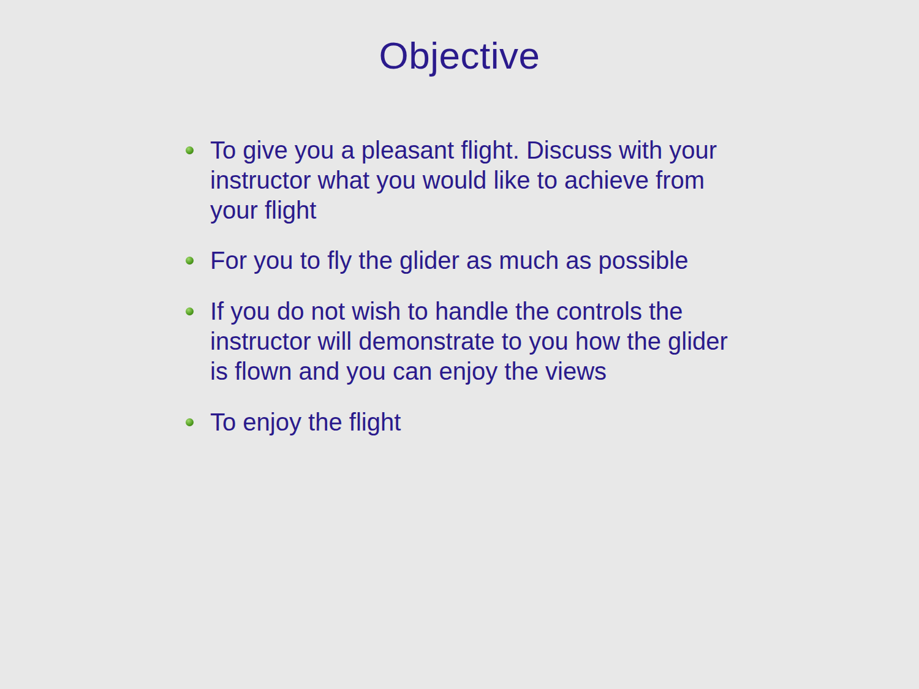Objective
To give you a pleasant flight. Discuss with your instructor what you would like to achieve from your flight
For you to fly the glider as much as possible
If you do not wish to handle the controls the instructor will demonstrate to you how the glider is flown and you can enjoy the views
To enjoy the flight